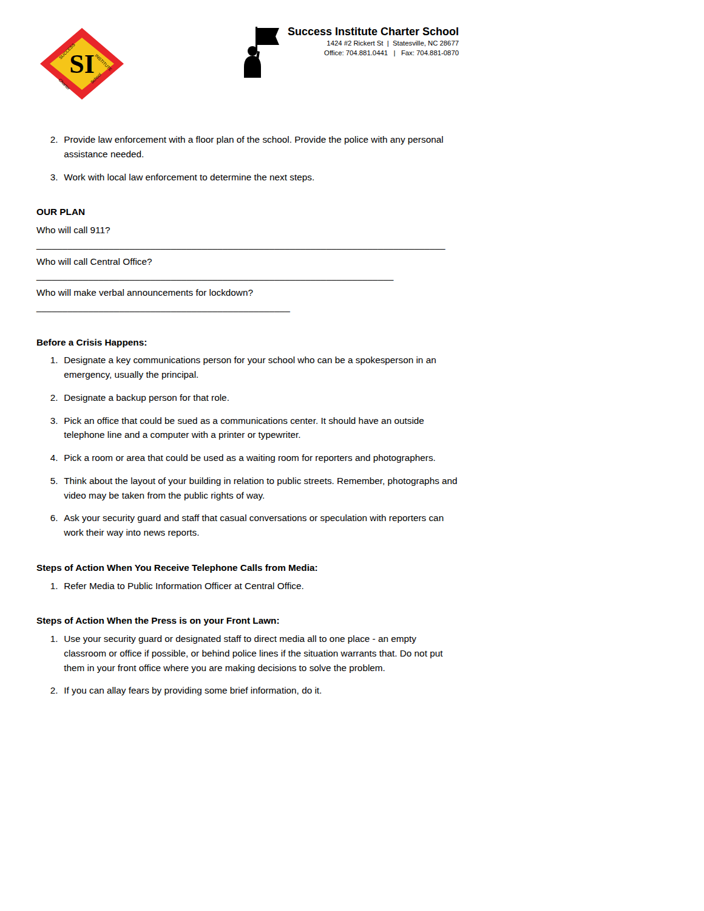SI SUCCESS INSTITUTE Charter School
Success Institute Charter School
1424 #2 Rickert St | Statesville, NC 28677
Office: 704.881.0441 | Fax: 704.881-0870
Provide law enforcement with a floor plan of the school. Provide the police with any personal assistance needed.
Work with local law enforcement to determine the next steps.
OUR PLAN
Who will call 911? _______________________________________________________________________________
Who will call Central Office? _____________________________________________________________________
Who will make verbal announcements for lockdown? _________________________________________________
Before a Crisis Happens:
Designate a key communications person for your school who can be a spokesperson in an emergency, usually the principal.
Designate a backup person for that role.
Pick an office that could be sued as a communications center. It should have an outside telephone line and a computer with a printer or typewriter.
Pick a room or area that could be used as a waiting room for reporters and photographers.
Think about the layout of your building in relation to public streets. Remember, photographs and video may be taken from the public rights of way.
Ask your security guard and staff that casual conversations or speculation with reporters can work their way into news reports.
Steps of Action When You Receive Telephone Calls from Media:
Refer Media to Public Information Officer at Central Office.
Steps of Action When the Press is on your Front Lawn:
Use your security guard or designated staff to direct media all to one place - an empty classroom or office if possible, or behind police lines if the situation warrants that. Do not put them in your front office where you are making decisions to solve the problem.
If you can allay fears by providing some brief information, do it.